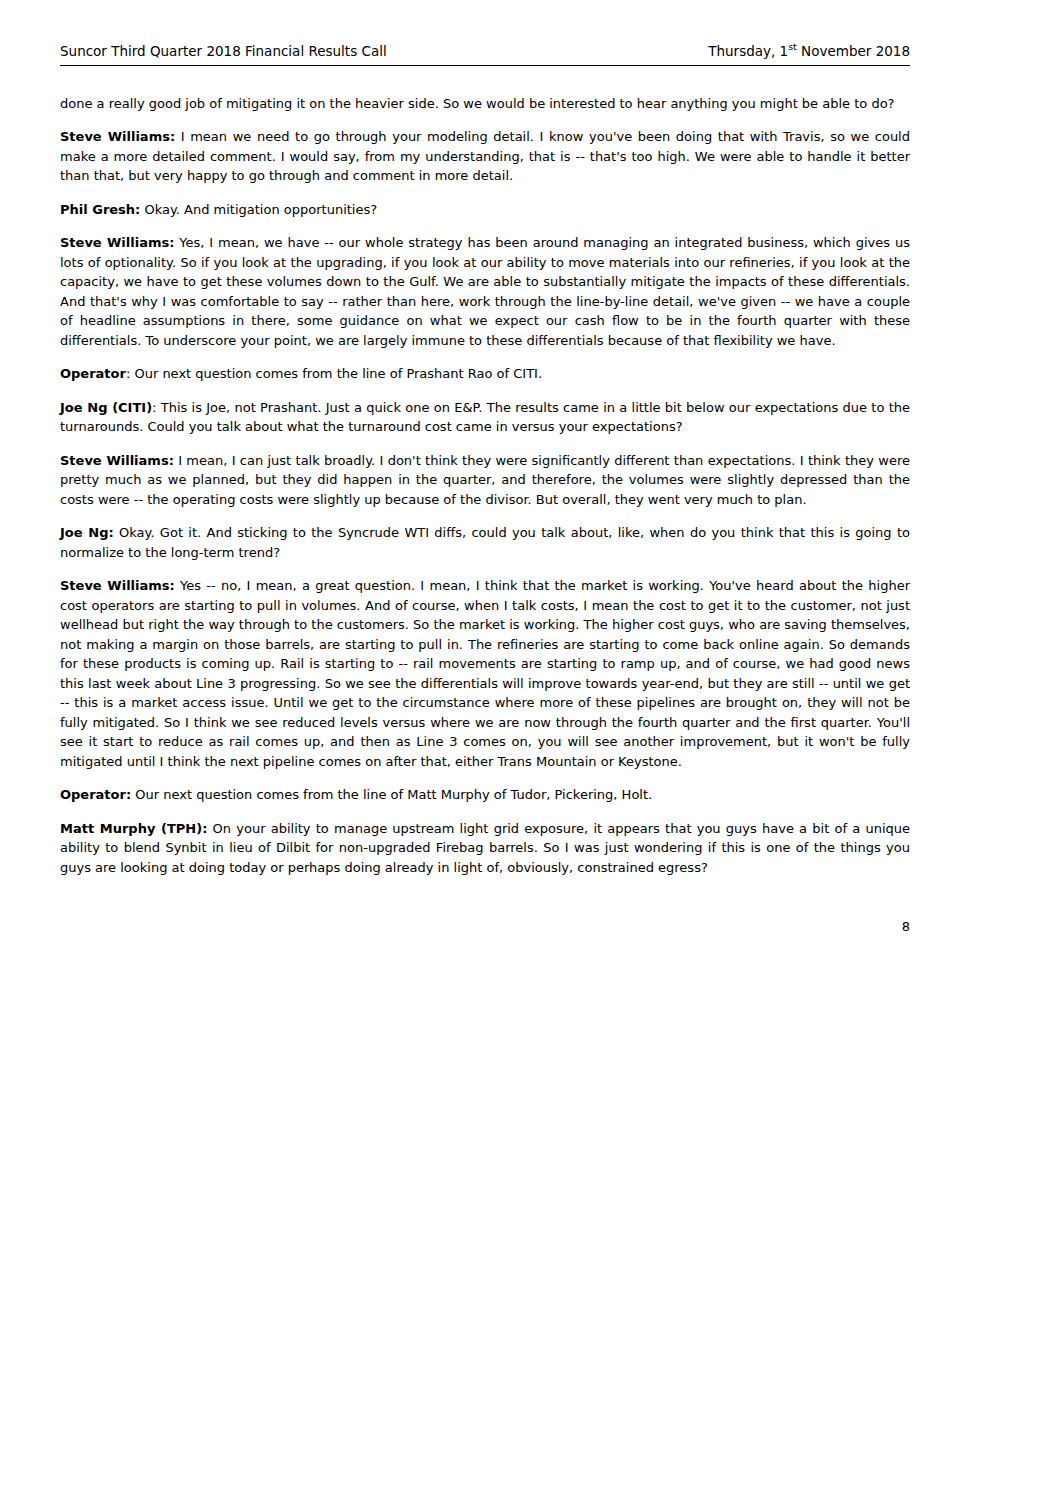Suncor Third Quarter 2018 Financial Results Call Thursday, 1st November 2018
done a really good job of mitigating it on the heavier side. So we would be interested to hear anything you might be able to do?
Steve Williams: I mean we need to go through your modeling detail. I know you've been doing that with Travis, so we could make a more detailed comment. I would say, from my understanding, that is -- that's too high. We were able to handle it better than that, but very happy to go through and comment in more detail.
Phil Gresh: Okay. And mitigation opportunities?
Steve Williams: Yes, I mean, we have -- our whole strategy has been around managing an integrated business, which gives us lots of optionality. So if you look at the upgrading, if you look at our ability to move materials into our refineries, if you look at the capacity, we have to get these volumes down to the Gulf. We are able to substantially mitigate the impacts of these differentials. And that's why I was comfortable to say -- rather than here, work through the line-by-line detail, we've given -- we have a couple of headline assumptions in there, some guidance on what we expect our cash flow to be in the fourth quarter with these differentials. To underscore your point, we are largely immune to these differentials because of that flexibility we have.
Operator: Our next question comes from the line of Prashant Rao of CITI.
Joe Ng (CITI): This is Joe, not Prashant. Just a quick one on E&P. The results came in a little bit below our expectations due to the turnarounds. Could you talk about what the turnaround cost came in versus your expectations?
Steve Williams: I mean, I can just talk broadly. I don't think they were significantly different than expectations. I think they were pretty much as we planned, but they did happen in the quarter, and therefore, the volumes were slightly depressed than the costs were -- the operating costs were slightly up because of the divisor. But overall, they went very much to plan.
Joe Ng: Okay. Got it. And sticking to the Syncrude WTI diffs, could you talk about, like, when do you think that this is going to normalize to the long-term trend?
Steve Williams: Yes -- no, I mean, a great question. I mean, I think that the market is working. You've heard about the higher cost operators are starting to pull in volumes. And of course, when I talk costs, I mean the cost to get it to the customer, not just wellhead but right the way through to the customers. So the market is working. The higher cost guys, who are saving themselves, not making a margin on those barrels, are starting to pull in. The refineries are starting to come back online again. So demands for these products is coming up. Rail is starting to -- rail movements are starting to ramp up, and of course, we had good news this last week about Line 3 progressing. So we see the differentials will improve towards year-end, but they are still -- until we get -- this is a market access issue. Until we get to the circumstance where more of these pipelines are brought on, they will not be fully mitigated. So I think we see reduced levels versus where we are now through the fourth quarter and the first quarter. You'll see it start to reduce as rail comes up, and then as Line 3 comes on, you will see another improvement, but it won't be fully mitigated until I think the next pipeline comes on after that, either Trans Mountain or Keystone.
Operator: Our next question comes from the line of Matt Murphy of Tudor, Pickering, Holt.
Matt Murphy (TPH): On your ability to manage upstream light grid exposure, it appears that you guys have a bit of a unique ability to blend Synbit in lieu of Dilbit for non-upgraded Firebag barrels. So I was just wondering if this is one of the things you guys are looking at doing today or perhaps doing already in light of, obviously, constrained egress?
8